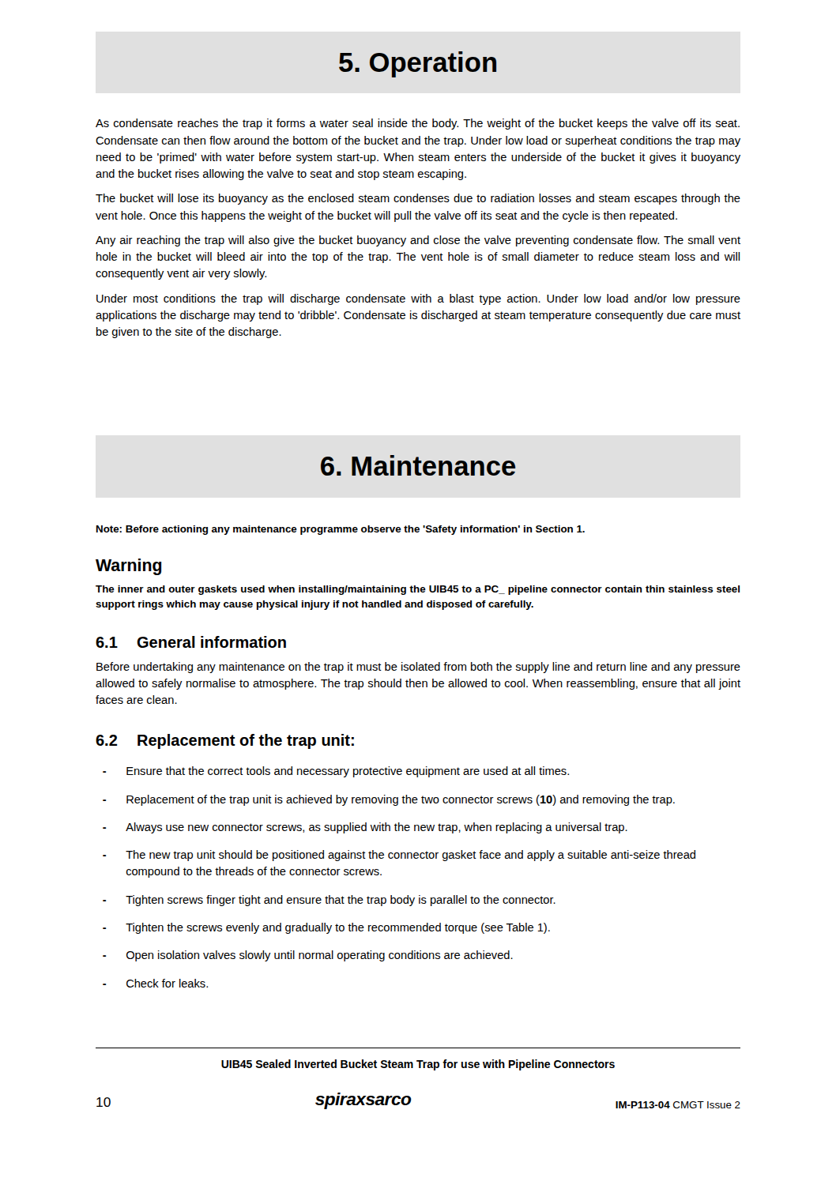5. Operation
As condensate reaches the trap it forms a water seal inside the body. The weight of the bucket keeps the valve off its seat. Condensate can then flow around the bottom of the bucket and the trap. Under low load or superheat conditions the trap may need to be 'primed' with water before system start-up. When steam enters the underside of the bucket it gives it buoyancy and the bucket rises allowing the valve to seat and stop steam escaping.
The bucket will lose its buoyancy as the enclosed steam condenses due to radiation losses and steam escapes through the vent hole. Once this happens the weight of the bucket will pull the valve off its seat and the cycle is then repeated.
Any air reaching the trap will also give the bucket buoyancy and close the valve preventing condensate flow. The small vent hole in the bucket will bleed air into the top of the trap. The vent hole is of small diameter to reduce steam loss and will consequently vent air very slowly.
Under most conditions the trap will discharge condensate with a blast type action. Under low load and/or low pressure applications the discharge may tend to 'dribble'. Condensate is discharged at steam temperature consequently due care must be given to the site of the discharge.
6. Maintenance
Note: Before actioning any maintenance programme observe the 'Safety information' in Section 1.
Warning
The inner and outer gaskets used when installing/maintaining the UIB45 to a PC_ pipeline connector contain thin stainless steel support rings which may cause physical injury if not handled and disposed of carefully.
6.1 General information
Before undertaking any maintenance on the trap it must be isolated from both the supply line and return line and any pressure allowed to safely normalise to atmosphere. The trap should then be allowed to cool. When reassembling, ensure that all joint faces are clean.
6.2 Replacement of the trap unit:
Ensure that the correct tools and necessary protective equipment are used at all times.
Replacement of the trap unit is achieved by removing the two connector screws (10) and removing the trap.
Always use new connector screws, as supplied with the new trap, when replacing a universal trap.
The new trap unit should be positioned against the connector gasket face and apply a suitable anti-seize thread compound to the threads of the connector screws.
Tighten screws finger tight and ensure that the trap body is parallel to the connector.
Tighten the screws evenly and gradually to the recommended torque (see Table 1).
Open isolation valves slowly until normal operating conditions are achieved.
Check for leaks.
UIB45 Sealed Inverted Bucket Steam Trap for use with Pipeline Connectors
10
spirax sarco
IM-P113-04 CMGT Issue 2